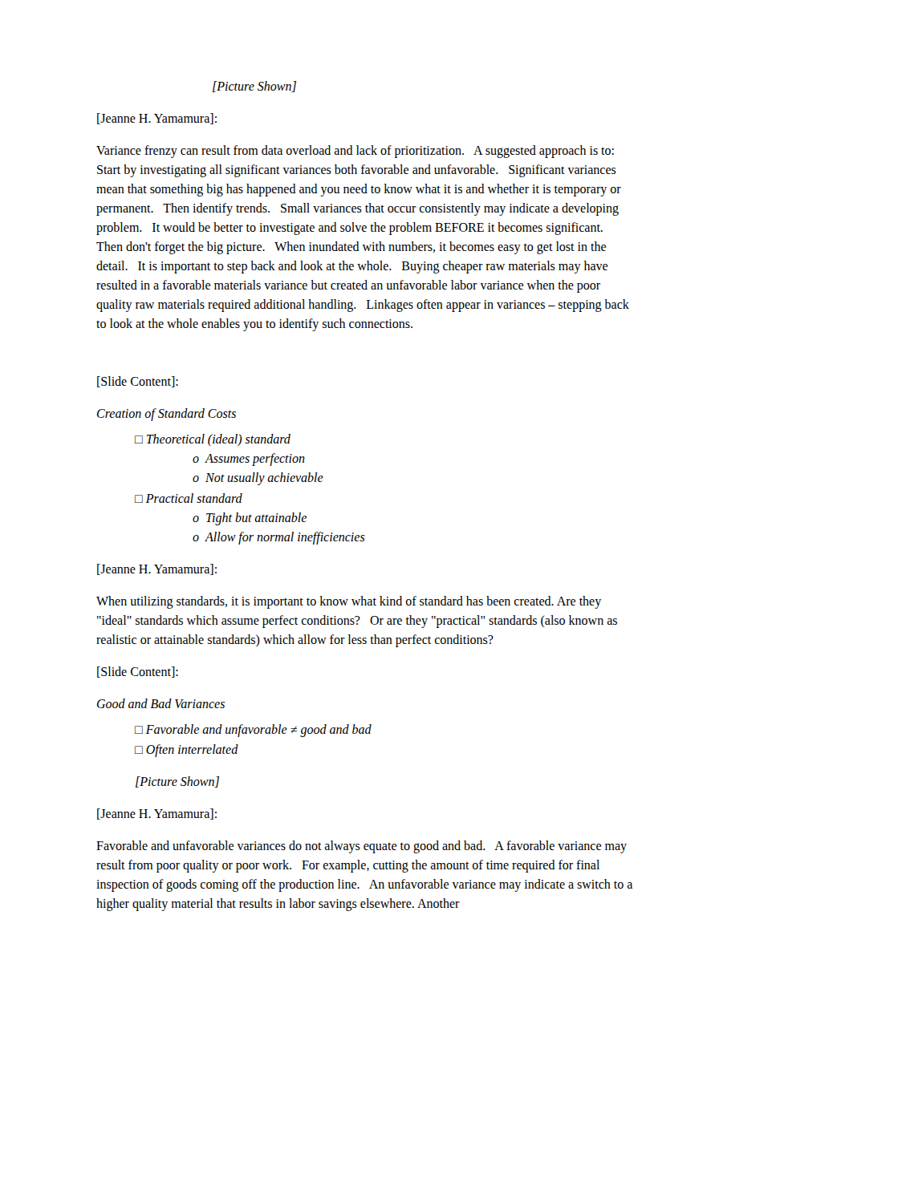[Picture Shown]
[Jeanne H. Yamamura]:
Variance frenzy can result from data overload and lack of prioritization. A suggested approach is to: Start by investigating all significant variances both favorable and unfavorable. Significant variances mean that something big has happened and you need to know what it is and whether it is temporary or permanent. Then identify trends. Small variances that occur consistently may indicate a developing problem. It would be better to investigate and solve the problem BEFORE it becomes significant. Then don't forget the big picture. When inundated with numbers, it becomes easy to get lost in the detail. It is important to step back and look at the whole. Buying cheaper raw materials may have resulted in a favorable materials variance but created an unfavorable labor variance when the poor quality raw materials required additional handling. Linkages often appear in variances – stepping back to look at the whole enables you to identify such connections.
[Slide Content]:
Creation of Standard Costs
Theoretical (ideal) standard
Assumes perfection
Not usually achievable
Practical standard
Tight but attainable
Allow for normal inefficiencies
[Jeanne H. Yamamura]:
When utilizing standards, it is important to know what kind of standard has been created. Are they "ideal" standards which assume perfect conditions? Or are they "practical" standards (also known as realistic or attainable standards) which allow for less than perfect conditions?
[Slide Content]:
Good and Bad Variances
Favorable and unfavorable ≠ good and bad
Often interrelated
[Picture Shown]
[Jeanne H. Yamamura]:
Favorable and unfavorable variances do not always equate to good and bad. A favorable variance may result from poor quality or poor work. For example, cutting the amount of time required for final inspection of goods coming off the production line. An unfavorable variance may indicate a switch to a higher quality material that results in labor savings elsewhere. Another